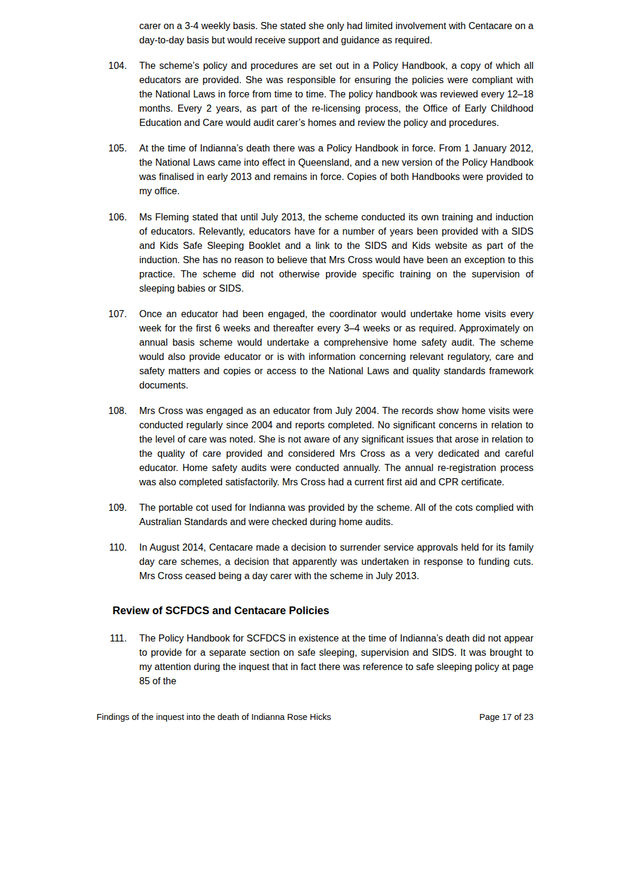carer on a 3-4 weekly basis. She stated she only had limited involvement with Centacare on a day-to-day basis but would receive support and guidance as required.
104. The scheme’s policy and procedures are set out in a Policy Handbook, a copy of which all educators are provided. She was responsible for ensuring the policies were compliant with the National Laws in force from time to time. The policy handbook was reviewed every 12–18 months. Every 2 years, as part of the re-licensing process, the Office of Early Childhood Education and Care would audit carer’s homes and review the policy and procedures.
105. At the time of Indianna’s death there was a Policy Handbook in force. From 1 January 2012, the National Laws came into effect in Queensland, and a new version of the Policy Handbook was finalised in early 2013 and remains in force. Copies of both Handbooks were provided to my office.
106. Ms Fleming stated that until July 2013, the scheme conducted its own training and induction of educators. Relevantly, educators have for a number of years been provided with a SIDS and Kids Safe Sleeping Booklet and a link to the SIDS and Kids website as part of the induction. She has no reason to believe that Mrs Cross would have been an exception to this practice. The scheme did not otherwise provide specific training on the supervision of sleeping babies or SIDS.
107. Once an educator had been engaged, the coordinator would undertake home visits every week for the first 6 weeks and thereafter every 3–4 weeks or as required. Approximately on annual basis scheme would undertake a comprehensive home safety audit. The scheme would also provide educator or is with information concerning relevant regulatory, care and safety matters and copies or access to the National Laws and quality standards framework documents.
108. Mrs Cross was engaged as an educator from July 2004. The records show home visits were conducted regularly since 2004 and reports completed. No significant concerns in relation to the level of care was noted. She is not aware of any significant issues that arose in relation to the quality of care provided and considered Mrs Cross as a very dedicated and careful educator. Home safety audits were conducted annually. The annual re-registration process was also completed satisfactorily. Mrs Cross had a current first aid and CPR certificate.
109. The portable cot used for Indianna was provided by the scheme. All of the cots complied with Australian Standards and were checked during home audits.
110. In August 2014, Centacare made a decision to surrender service approvals held for its family day care schemes, a decision that apparently was undertaken in response to funding cuts. Mrs Cross ceased being a day carer with the scheme in July 2013.
Review of SCFDCS and Centacare Policies
111. The Policy Handbook for SCFDCS in existence at the time of Indianna’s death did not appear to provide for a separate section on safe sleeping, supervision and SIDS. It was brought to my attention during the inquest that in fact there was reference to safe sleeping policy at page 85 of the
Findings of the inquest into the death of Indianna Rose Hicks Page 17 of 23